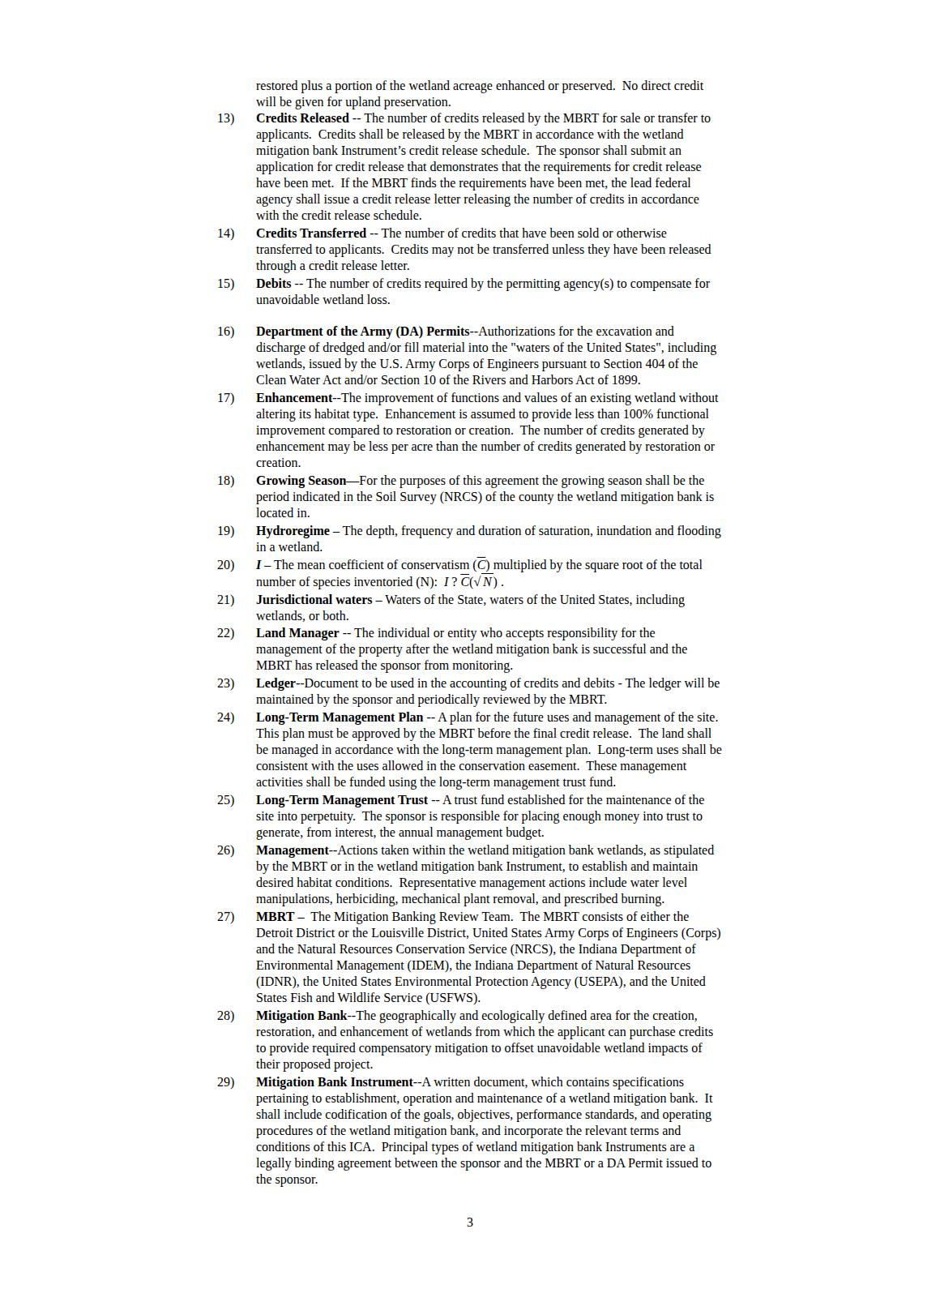restored plus a portion of the wetland acreage enhanced or preserved. No direct credit will be given for upland preservation.
13) Credits Released -- The number of credits released by the MBRT for sale or transfer to applicants. Credits shall be released by the MBRT in accordance with the wetland mitigation bank Instrument’s credit release schedule. The sponsor shall submit an application for credit release that demonstrates that the requirements for credit release have been met. If the MBRT finds the requirements have been met, the lead federal agency shall issue a credit release letter releasing the number of credits in accordance with the credit release schedule.
14) Credits Transferred -- The number of credits that have been sold or otherwise transferred to applicants. Credits may not be transferred unless they have been released through a credit release letter.
15) Debits -- The number of credits required by the permitting agency(s) to compensate for unavoidable wetland loss.
16) Department of the Army (DA) Permits--Authorizations for the excavation and discharge of dredged and/or fill material into the "waters of the United States", including wetlands, issued by the U.S. Army Corps of Engineers pursuant to Section 404 of the Clean Water Act and/or Section 10 of the Rivers and Harbors Act of 1899.
17) Enhancement--The improvement of functions and values of an existing wetland without altering its habitat type. Enhancement is assumed to provide less than 100% functional improvement compared to restoration or creation. The number of credits generated by enhancement may be less per acre than the number of credits generated by restoration or creation.
18) Growing Season—For the purposes of this agreement the growing season shall be the period indicated in the Soil Survey (NRCS) of the county the wetland mitigation bank is located in.
19) Hydroregime – The depth, frequency and duration of saturation, inundation and flooding in a wetland.
20) I – The mean coefficient of conservatism (C) multiplied by the square root of the total number of species inventoried (N): I ? C(√N) .
21) Jurisdictional waters – Waters of the State, waters of the United States, including wetlands, or both.
22) Land Manager -- The individual or entity who accepts responsibility for the management of the property after the wetland mitigation bank is successful and the MBRT has released the sponsor from monitoring.
23) Ledger--Document to be used in the accounting of credits and debits - The ledger will be maintained by the sponsor and periodically reviewed by the MBRT.
24) Long-Term Management Plan -- A plan for the future uses and management of the site. This plan must be approved by the MBRT before the final credit release. The land shall be managed in accordance with the long-term management plan. Long-term uses shall be consistent with the uses allowed in the conservation easement. These management activities shall be funded using the long-term management trust fund.
25) Long-Term Management Trust -- A trust fund established for the maintenance of the site into perpetuity. The sponsor is responsible for placing enough money into trust to generate, from interest, the annual management budget.
26) Management--Actions taken within the wetland mitigation bank wetlands, as stipulated by the MBRT or in the wetland mitigation bank Instrument, to establish and maintain desired habitat conditions. Representative management actions include water level manipulations, herbiciding, mechanical plant removal, and prescribed burning.
27) MBRT – The Mitigation Banking Review Team. The MBRT consists of either the Detroit District or the Louisville District, United States Army Corps of Engineers (Corps) and the Natural Resources Conservation Service (NRCS), the Indiana Department of Environmental Management (IDEM), the Indiana Department of Natural Resources (IDNR), the United States Environmental Protection Agency (USEPA), and the United States Fish and Wildlife Service (USFWS).
28) Mitigation Bank--The geographically and ecologically defined area for the creation, restoration, and enhancement of wetlands from which the applicant can purchase credits to provide required compensatory mitigation to offset unavoidable wetland impacts of their proposed project.
29) Mitigation Bank Instrument--A written document, which contains specifications pertaining to establishment, operation and maintenance of a wetland mitigation bank. It shall include codification of the goals, objectives, performance standards, and operating procedures of the wetland mitigation bank, and incorporate the relevant terms and conditions of this ICA. Principal types of wetland mitigation bank Instruments are a legally binding agreement between the sponsor and the MBRT or a DA Permit issued to the sponsor.
3